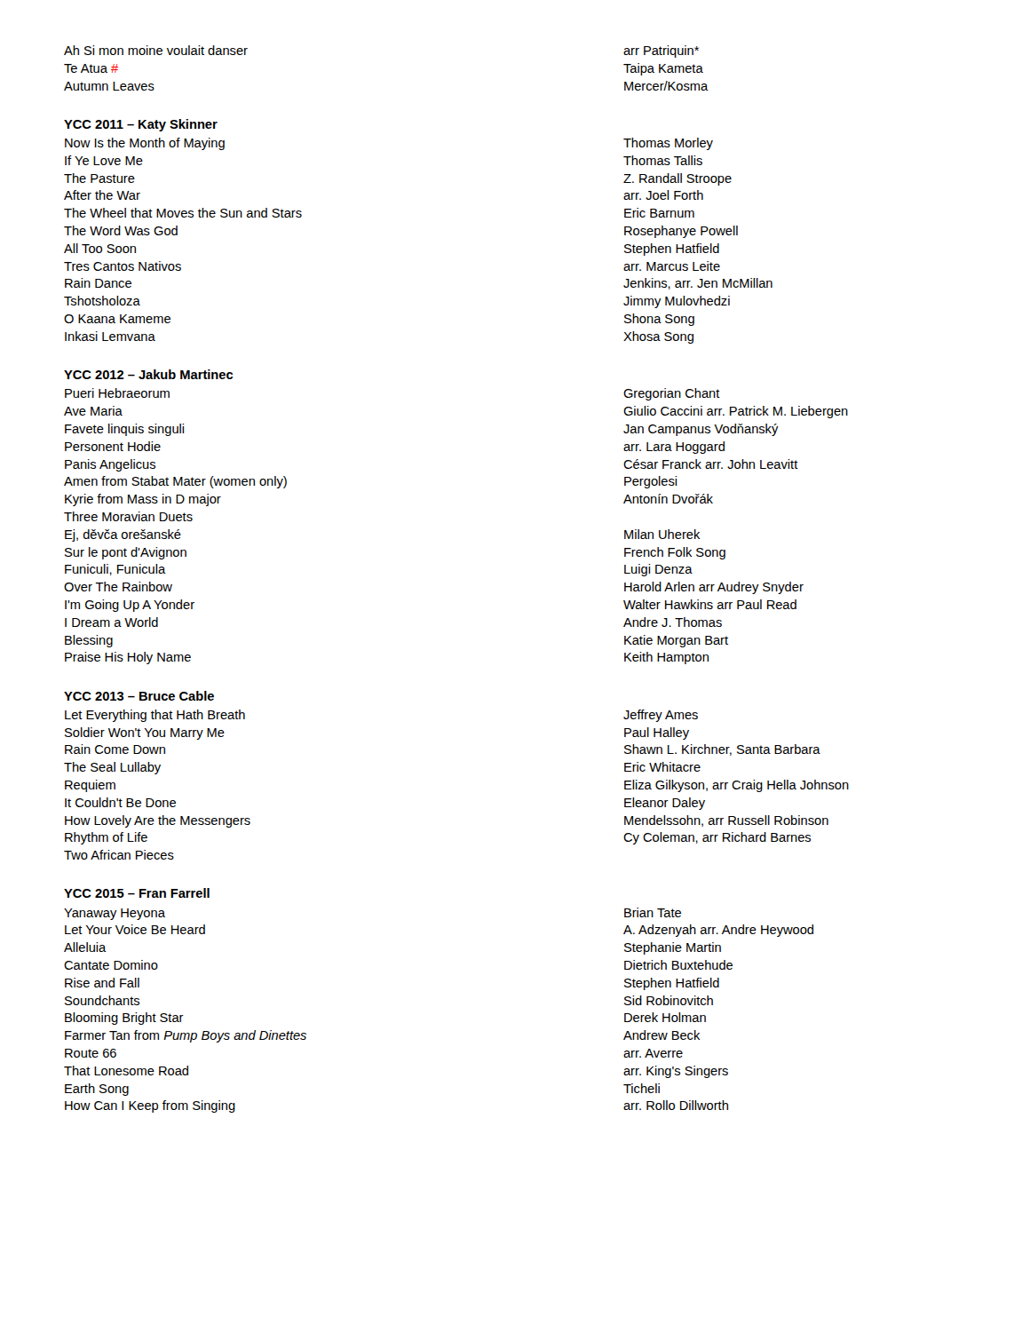Ah Si mon moine voulait danser arr Patriquin*
Te Atua #Taipa Kameta
Autumn Leaves Mercer/Kosma
YCC 2011 – Katy Skinner
Now Is the Month of Maying Thomas Morley
If Ye Love Me Thomas Tallis
The Pasture Z. Randall Stroope
After the War arr. Joel Forth
The Wheel that Moves the Sun and Stars Eric Barnum
The Word Was God Rosephanye Powell
All Too Soon Stephen Hatfield
Tres Cantos Nativos arr. Marcus Leite
Rain Dance Jenkins, arr. Jen McMillan
Tshotsholoza Jimmy Mulovhedzi
O Kaana Kameme Shona Song
Inkasi Lemvana Xhosa Song
YCC 2012 – Jakub Martinec
Pueri Hebraeorum Gregorian Chant
Ave Maria Giulio Caccini arr. Patrick M. Liebergen
Favete linquis singuli Jan Campanus Vodňanský
Personent Hodie arr. Lara Hoggard
Panis Angelicus César Franck arr. John Leavitt
Amen from Stabat Mater (women only) Pergolesi
Kyrie from Mass in D major Antonín Dvořák
Three Moravian Duets
Ej, děvča orešanské Milan Uherek
Sur le pont d'Avignon French Folk Song
Funiculi, Funicula Luigi Denza
Over The Rainbow Harold Arlen arr Audrey Snyder
I'm Going Up A Yonder Walter Hawkins arr Paul Read
I Dream a World Andre J. Thomas
Blessing Katie Morgan Bart
Praise His Holy Name Keith Hampton
YCC 2013 – Bruce Cable
Let Everything that Hath Breath Jeffrey Ames
Soldier Won't You Marry Me Paul Halley
Rain Come Down Shawn L. Kirchner, Santa Barbara
The Seal Lullaby Eric Whitacre
Requiem Eliza Gilkyson, arr Craig Hella Johnson
It Couldn't Be Done Eleanor Daley
How Lovely Are the Messengers Mendelssohn, arr Russell Robinson
Rhythm of Life Cy Coleman, arr Richard Barnes
Two African Pieces
YCC 2015 – Fran Farrell
Yanaway Heyona Brian Tate
Let Your Voice Be Heard A. Adzenyah arr. Andre Heywood
Alleluia Stephanie Martin
Cantate Domino Dietrich Buxtehude
Rise and Fall Stephen Hatfield
Soundchants Sid Robinovitch
Blooming Bright Star Derek Holman
Farmer Tan from Pump Boys and Dinettes Andrew Beck
Route 66 arr. Averre
That Lonesome Road arr. King's Singers
Earth Song Ticheli
How Can I Keep from Singing arr. Rollo Dillworth